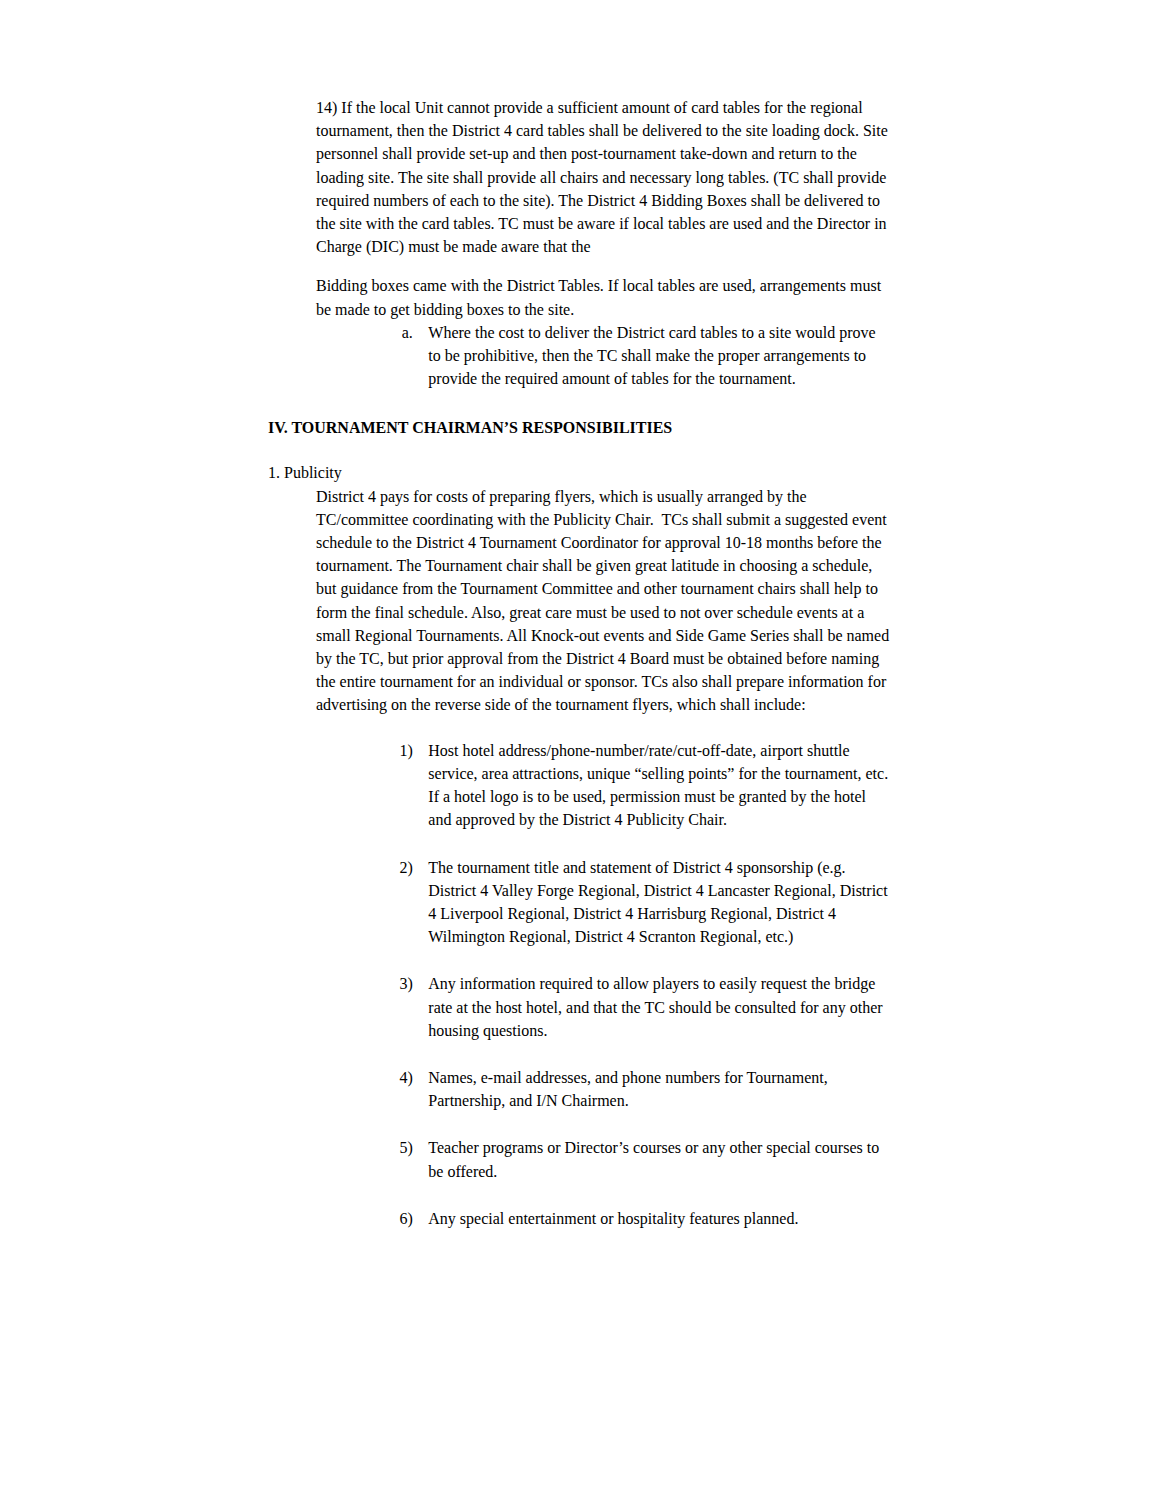14) If the local Unit cannot provide a sufficient amount of card tables for the regional tournament, then the District 4 card tables shall be delivered to the site loading dock. Site personnel shall provide set-up and then post-tournament take-down and return to the loading site. The site shall provide all chairs and necessary long tables. (TC shall provide required numbers of each to the site). The District 4 Bidding Boxes shall be delivered to the site with the card tables. TC must be aware if local tables are used and the Director in Charge (DIC) must be made aware that the
Bidding boxes came with the District Tables. If local tables are used, arrangements must be made to get bidding boxes to the site.
Where the cost to deliver the District card tables to a site would prove to be prohibitive, then the TC shall make the proper arrangements to provide the required amount of tables for the tournament.
IV. Tournament Chairman’s Responsibilities
1. Publicity
District 4 pays for costs of preparing flyers, which is usually arranged by the TC/committee coordinating with the Publicity Chair. TCs shall submit a suggested event schedule to the District 4 Tournament Coordinator for approval 10-18 months before the tournament. The Tournament chair shall be given great latitude in choosing a schedule, but guidance from the Tournament Committee and other tournament chairs shall help to form the final schedule. Also, great care must be used to not over schedule events at a small Regional Tournaments. All Knock-out events and Side Game Series shall be named by the TC, but prior approval from the District 4 Board must be obtained before naming the entire tournament for an individual or sponsor. TCs also shall prepare information for advertising on the reverse side of the tournament flyers, which shall include:
Host hotel address/phone-number/rate/cut-off-date, airport shuttle service, area attractions, unique “selling points” for the tournament, etc. If a hotel logo is to be used, permission must be granted by the hotel and approved by the District 4 Publicity Chair.
The tournament title and statement of District 4 sponsorship (e.g. District 4 Valley Forge Regional, District 4 Lancaster Regional, District 4 Liverpool Regional, District 4 Harrisburg Regional, District 4 Wilmington Regional, District 4 Scranton Regional, etc.)
Any information required to allow players to easily request the bridge rate at the host hotel, and that the TC should be consulted for any other housing questions.
Names, e-mail addresses, and phone numbers for Tournament, Partnership, and I/N Chairmen.
Teacher programs or Director’s courses or any other special courses to be offered.
Any special entertainment or hospitality features planned.